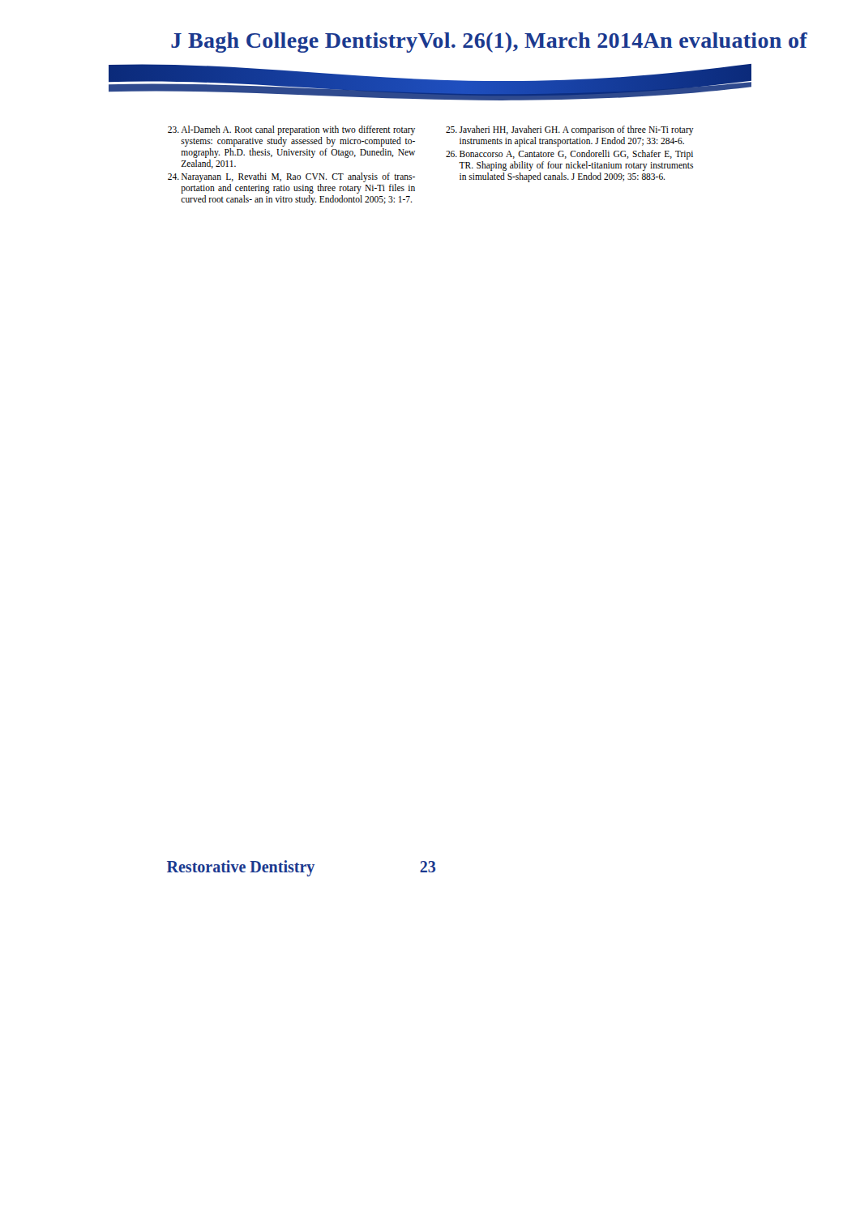J Bagh College Dentistry Vol. 26(1), March 2014 An evaluation of
23. Al-Dameh A. Root canal preparation with two different rotary systems: comparative study assessed by micro-computed tomography. Ph.D. thesis, University of Otago, Dunedin, New Zealand, 2011.
24. Narayanan L, Revathi M, Rao CVN. CT analysis of transportation and centering ratio using three rotary Ni-Ti files in curved root canals- an in vitro study. Endodontol 2005; 3: 1-7.
25. Javaheri HH, Javaheri GH. A comparison of three Ni-Ti rotary instruments in apical transportation. J Endod 207; 33: 284-6.
26. Bonaccorso A, Cantatore G, Condorelli GG, Schafer E, Tripi TR. Shaping ability of four nickel-titanium rotary instruments in simulated S-shaped canals. J Endod 2009; 35: 883-6.
Restorative Dentistry 23